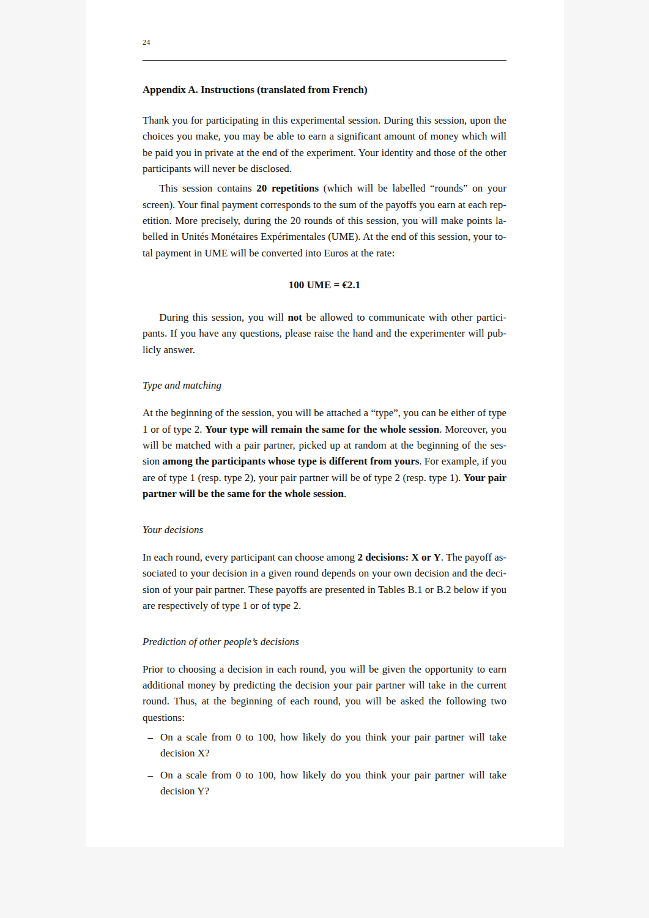24
Appendix A. Instructions (translated from French)
Thank you for participating in this experimental session. During this session, upon the choices you make, you may be able to earn a significant amount of money which will be paid you in private at the end of the experiment. Your identity and those of the other participants will never be disclosed.
This session contains 20 repetitions (which will be labelled “rounds” on your screen). Your final payment corresponds to the sum of the payoffs you earn at each repetition. More precisely, during the 20 rounds of this session, you will make points labelled in Unités Monétaires Expérimentales (UME). At the end of this session, your total payment in UME will be converted into Euros at the rate:
100 UME = €2.1
During this session, you will not be allowed to communicate with other participants. If you have any questions, please raise the hand and the experimenter will publicly answer.
Type and matching
At the beginning of the session, you will be attached a “type”, you can be either of type 1 or of type 2. Your type will remain the same for the whole session. Moreover, you will be matched with a pair partner, picked up at random at the beginning of the session among the participants whose type is different from yours. For example, if you are of type 1 (resp. type 2), your pair partner will be of type 2 (resp. type 1). Your pair partner will be the same for the whole session.
Your decisions
In each round, every participant can choose among 2 decisions: X or Y. The payoff associated to your decision in a given round depends on your own decision and the decision of your pair partner. These payoffs are presented in Tables B.1 or B.2 below if you are respectively of type 1 or of type 2.
Prediction of other people’s decisions
Prior to choosing a decision in each round, you will be given the opportunity to earn additional money by predicting the decision your pair partner will take in the current round. Thus, at the beginning of each round, you will be asked the following two questions:
On a scale from 0 to 100, how likely do you think your pair partner will take decision X?
On a scale from 0 to 100, how likely do you think your pair partner will take decision Y?